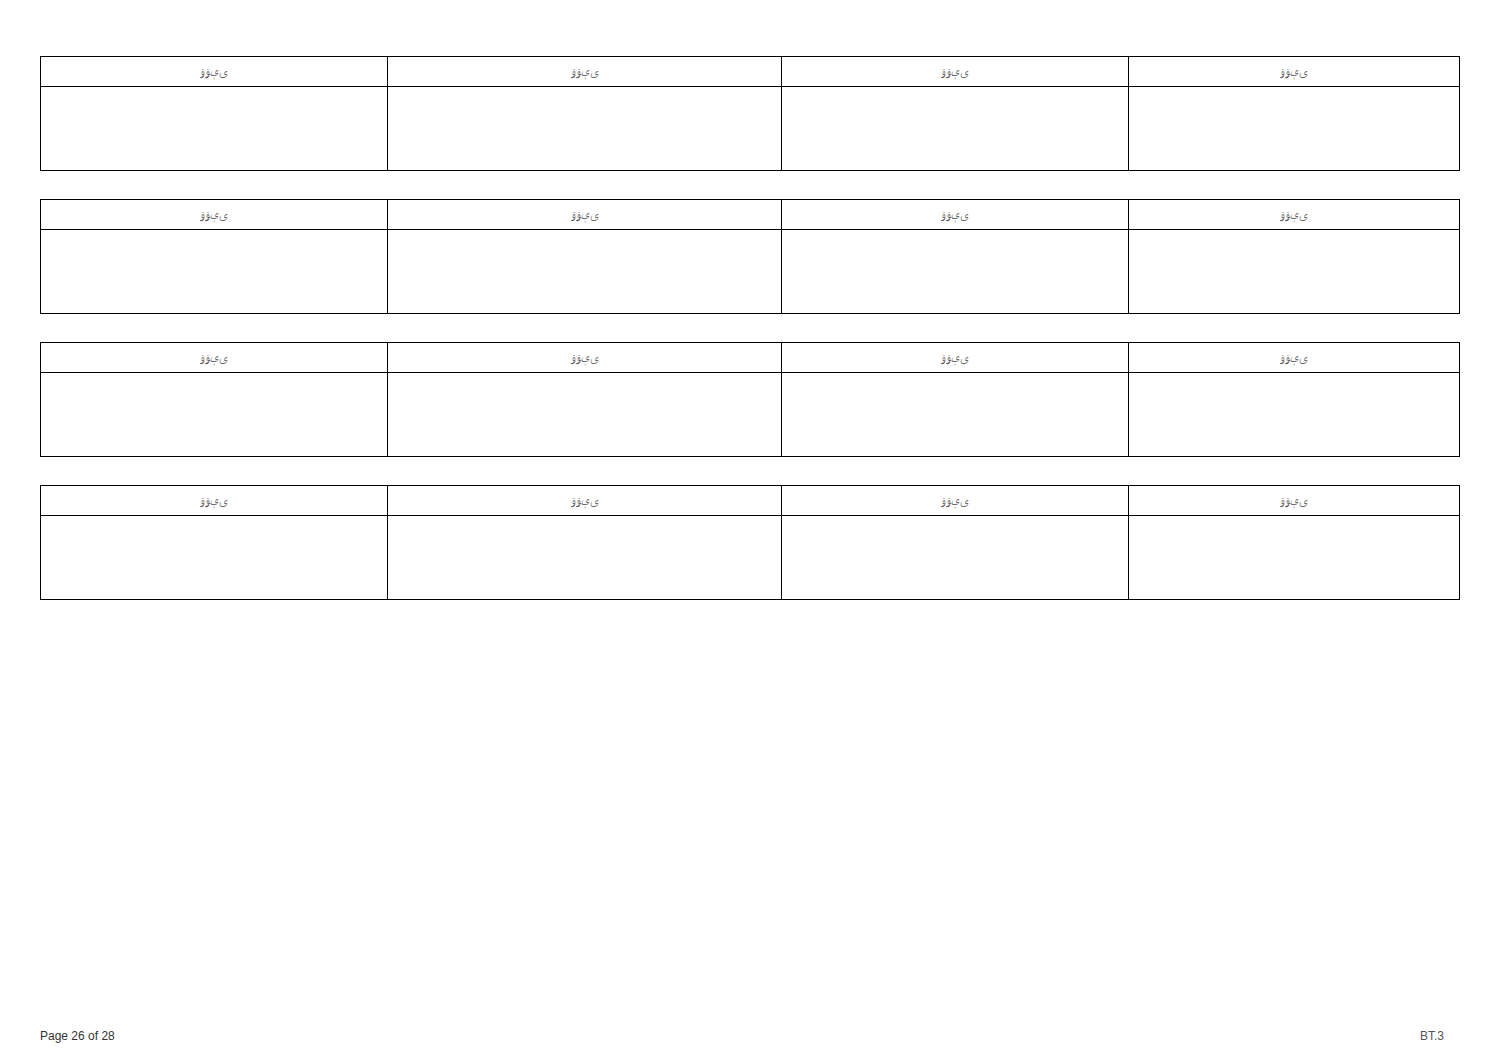| ﯼﯤﯣﯢ | ﯼﯤﯣﯢ | ﯼﯤﯣﯢ | ﯼﯤﯣﯢ |
| ﯼﯤﯣﯢ | ﯼﯤﯣﯢ | ﯼﯤﯣﯢ | ﯼﯤﯣﯢ |
| ﯼﯤﯣﯢ | ﯼﯤﯣﯢ | ﯼﯤﯣﯢ | ﯼﯤﯣﯢ |
| ﯼﯤﯣﯢ | ﯼﯤﯣﯢ | ﯼﯤﯣﯢ | ﯼﯤﯣﯢ |
Page 26 of 28 BT.3